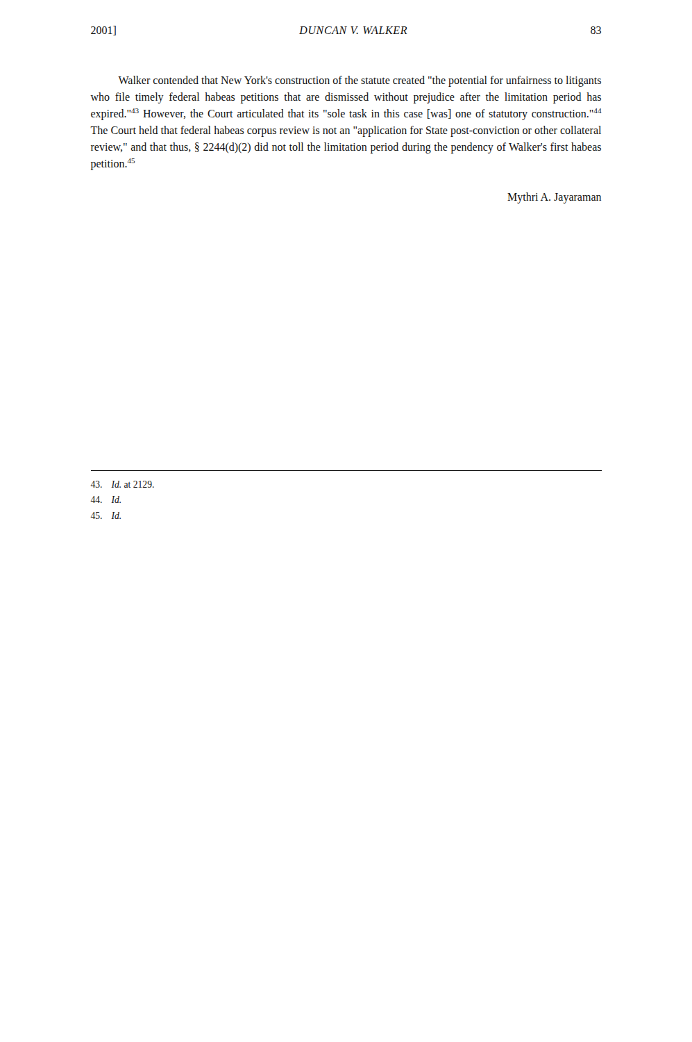2001] DUNCAN V. WALKER 83
Walker contended that New York's construction of the statute created "the potential for unfairness to litigants who file timely federal habeas petitions that are dismissed without prejudice after the limitation period has expired."43 However, the Court articulated that its "sole task in this case [was] one of statutory construction."44 The Court held that federal habeas corpus review is not an "application for State post-conviction or other collateral review," and that thus, § 2244(d)(2) did not toll the limitation period during the pendency of Walker's first habeas petition.45
Mythri A. Jayaraman
43. Id. at 2129.
44. Id.
45. Id.